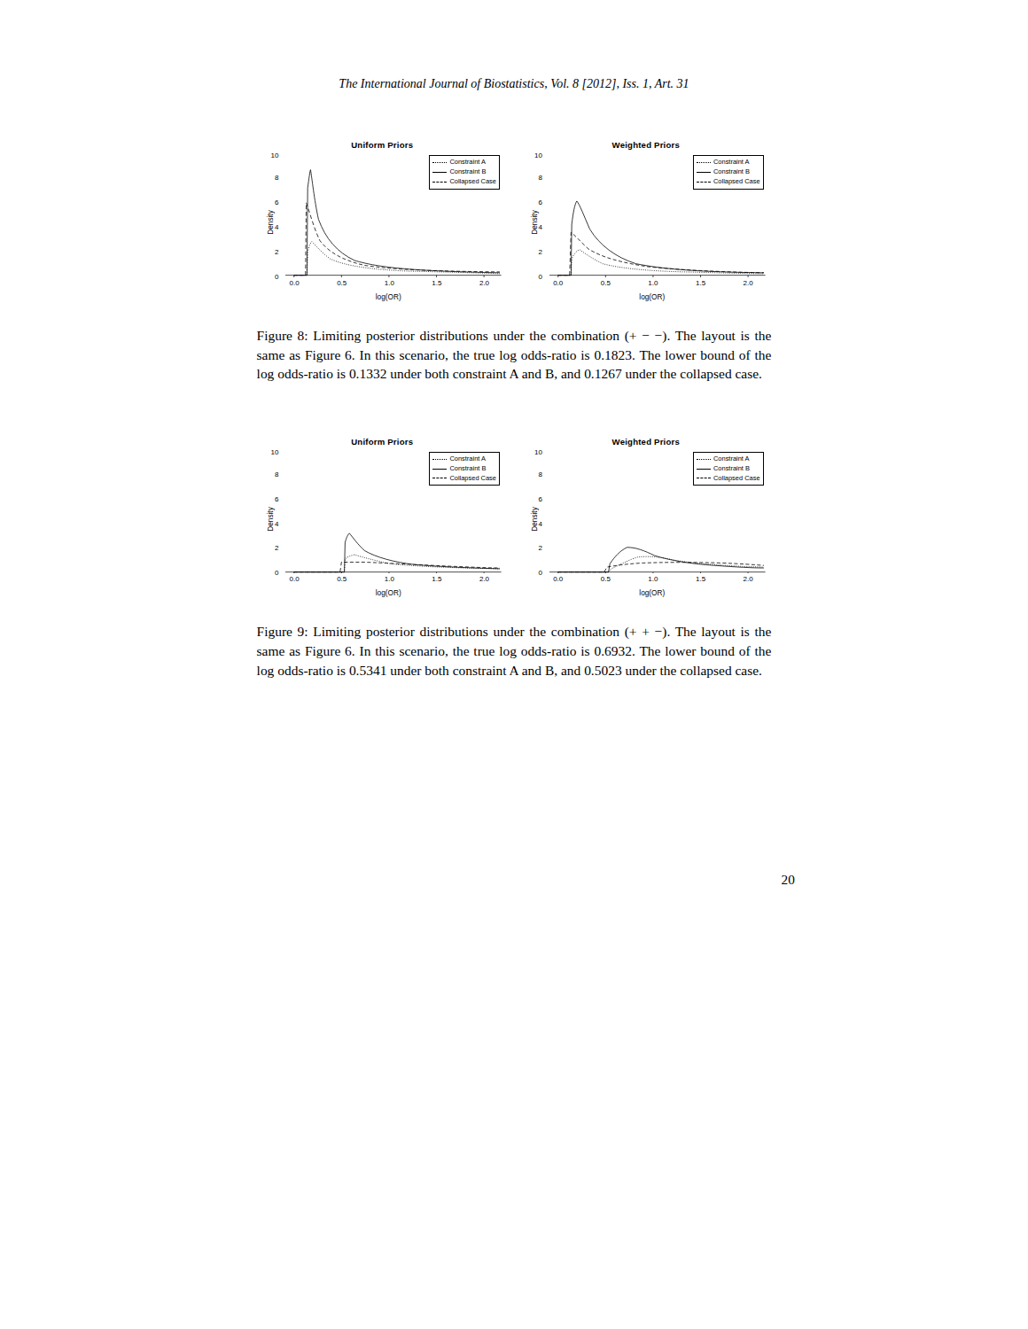The International Journal of Biostatistics, Vol. 8 [2012], Iss. 1, Art. 31
Uniform Priors
Density
0 2 4 6 8 10
Constraint A
Constraint B
Collapsed Case
0.0 0.5 1.0 1.5 2.0
log(OR)
Weighted Priors
Density
0 2 4 6 8 10
Constraint A
Constraint B
Collapsed Case
0.0 0.5 1.0 1.5 2.0
log(OR)
Figure 8: Limiting posterior distributions under the combination (+ − −). The layout is the same as Figure 6. In this scenario, the true log odds-ratio is 0.1823. The lower bound of the log odds-ratio is 0.1332 under both constraint A and B, and 0.1267 under the collapsed case.
Uniform Priors
Density
0 2 4 6 8 10
Constraint A
Constraint B
Collapsed Case
0.0 0.5 1.0 1.5 2.0
log(OR)
Weighted Priors
Density
0 2 4 6 8 10
Constraint A
Constraint B
Collapsed Case
0.0 0.5 1.0 1.5 2.0
log(OR)
Figure 9: Limiting posterior distributions under the combination (+ + −). The layout is the same as Figure 6. In this scenario, the true log odds-ratio is 0.6932. The lower bound of the log odds-ratio is 0.5341 under both constraint A and B, and 0.5023 under the collapsed case.
20